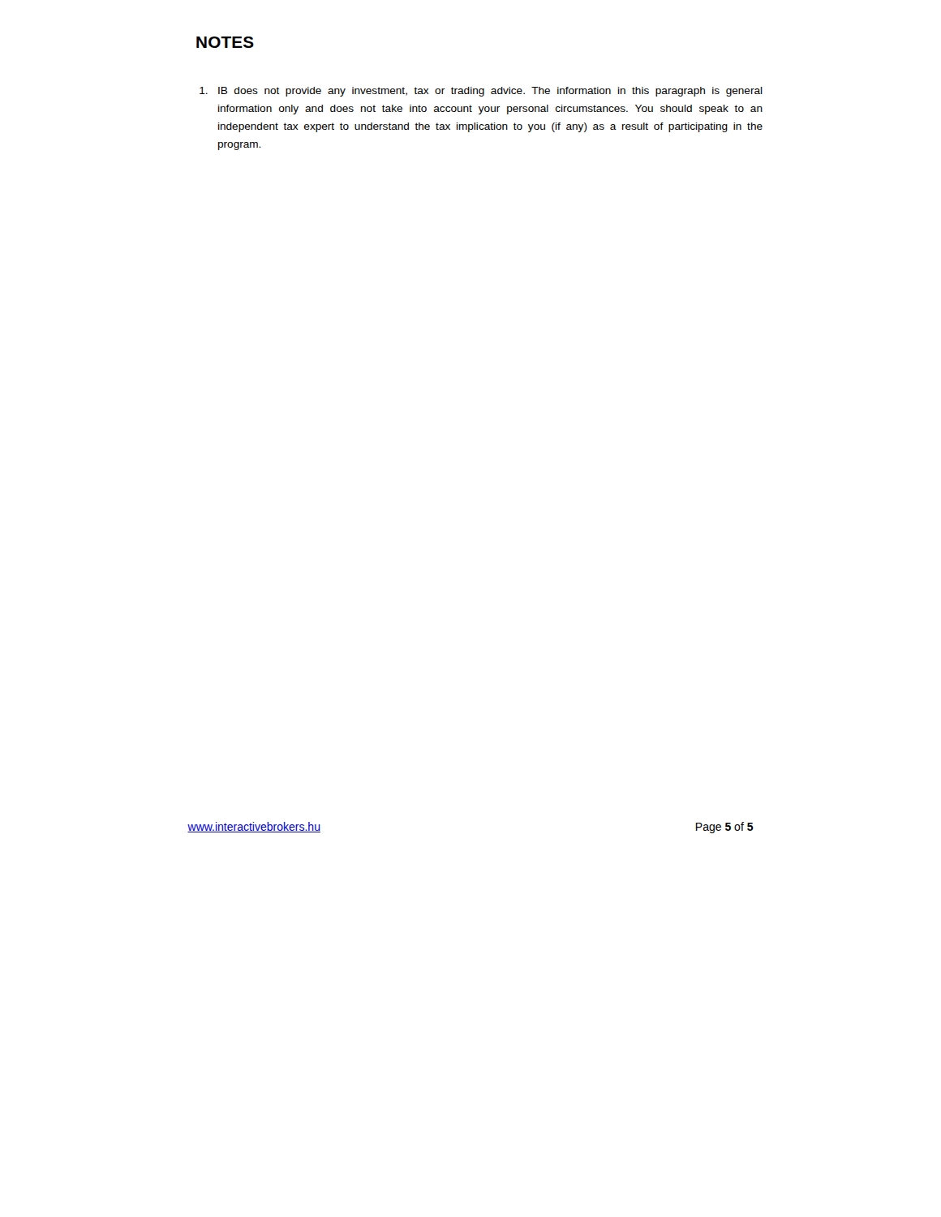NOTES
IB does not provide any investment, tax or trading advice. The information in this paragraph is general information only and does not take into account your personal circumstances. You should speak to an independent tax expert to understand the tax implication to you (if any) as a result of participating in the program.
www.interactivebrokers.hu Page 5 of 5